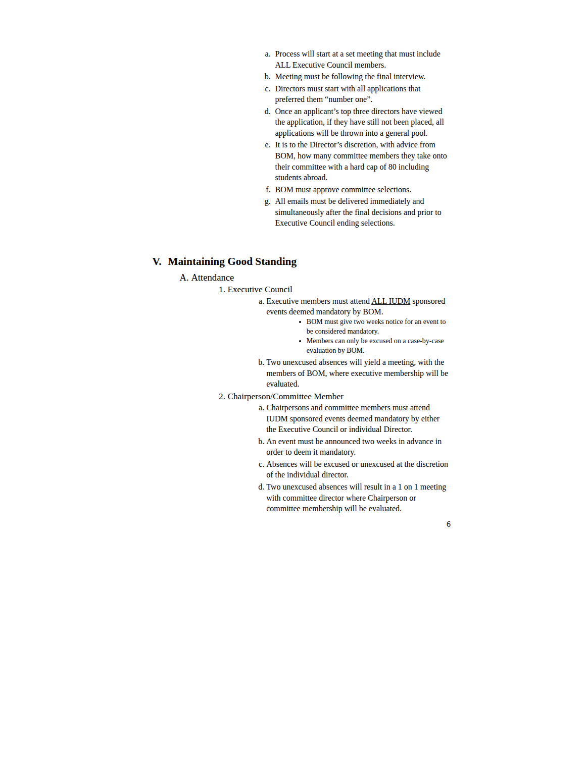Process will start at a set meeting that must include ALL Executive Council members.
Meeting must be following the final interview.
Directors must start with all applications that preferred them “number one”.
Once an applicant’s top three directors have viewed the application, if they have still not been placed, all applications will be thrown into a general pool.
It is to the Director’s discretion, with advice from BOM, how many committee members they take onto their committee with a hard cap of 80 including students abroad.
BOM must approve committee selections.
All emails must be delivered immediately and simultaneously after the final decisions and prior to Executive Council ending selections.
V. Maintaining Good Standing
Attendance
Executive Council
Executive members must attend ALL IUDM sponsored events deemed mandatory by BOM.
BOM must give two weeks notice for an event to be considered mandatory.
Members can only be excused on a case-by-case evaluation by BOM.
Two unexcused absences will yield a meeting, with the members of BOM, where executive membership will be evaluated.
Chairperson/Committee Member
Chairpersons and committee members must attend IUDM sponsored events deemed mandatory by either the Executive Council or individual Director.
An event must be announced two weeks in advance in order to deem it mandatory.
Absences will be excused or unexcused at the discretion of the individual director.
Two unexcused absences will result in a 1 on 1 meeting with committee director where Chairperson or committee membership will be evaluated.
6